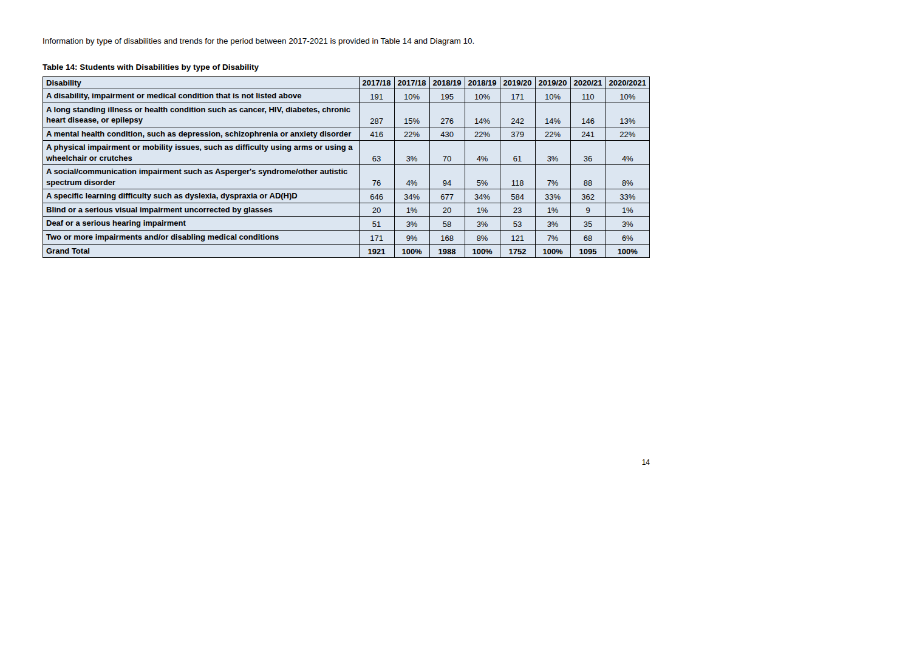Information by type of disabilities and trends for the period between 2017-2021 is provided in Table 14 and Diagram 10.
Table 14: Students with Disabilities by type of Disability
| Disability | 2017/18 | 2017/18 | 2018/19 | 2018/19 | 2019/20 | 2019/20 | 2020/21 | 2020/2021 |
| --- | --- | --- | --- | --- | --- | --- | --- | --- |
| A disability, impairment or medical condition that is not listed above | 191 | 10% | 195 | 10% | 171 | 10% | 110 | 10% |
| A long standing illness or health condition such as cancer, HIV, diabetes, chronic heart disease, or epilepsy | 287 | 15% | 276 | 14% | 242 | 14% | 146 | 13% |
| A mental health condition, such as depression, schizophrenia or anxiety disorder | 416 | 22% | 430 | 22% | 379 | 22% | 241 | 22% |
| A physical impairment or mobility issues, such as difficulty using arms or using a wheelchair or crutches | 63 | 3% | 70 | 4% | 61 | 3% | 36 | 4% |
| A social/communication impairment such as Asperger's syndrome/other autistic spectrum disorder | 76 | 4% | 94 | 5% | 118 | 7% | 88 | 8% |
| A specific learning difficulty such as dyslexia, dyspraxia or AD(H)D | 646 | 34% | 677 | 34% | 584 | 33% | 362 | 33% |
| Blind or a serious visual impairment uncorrected by glasses | 20 | 1% | 20 | 1% | 23 | 1% | 9 | 1% |
| Deaf or a serious hearing impairment | 51 | 3% | 58 | 3% | 53 | 3% | 35 | 3% |
| Two or more impairments and/or disabling medical conditions | 171 | 9% | 168 | 8% | 121 | 7% | 68 | 6% |
| Grand Total | 1921 | 100% | 1988 | 100% | 1752 | 100% | 1095 | 100% |
14